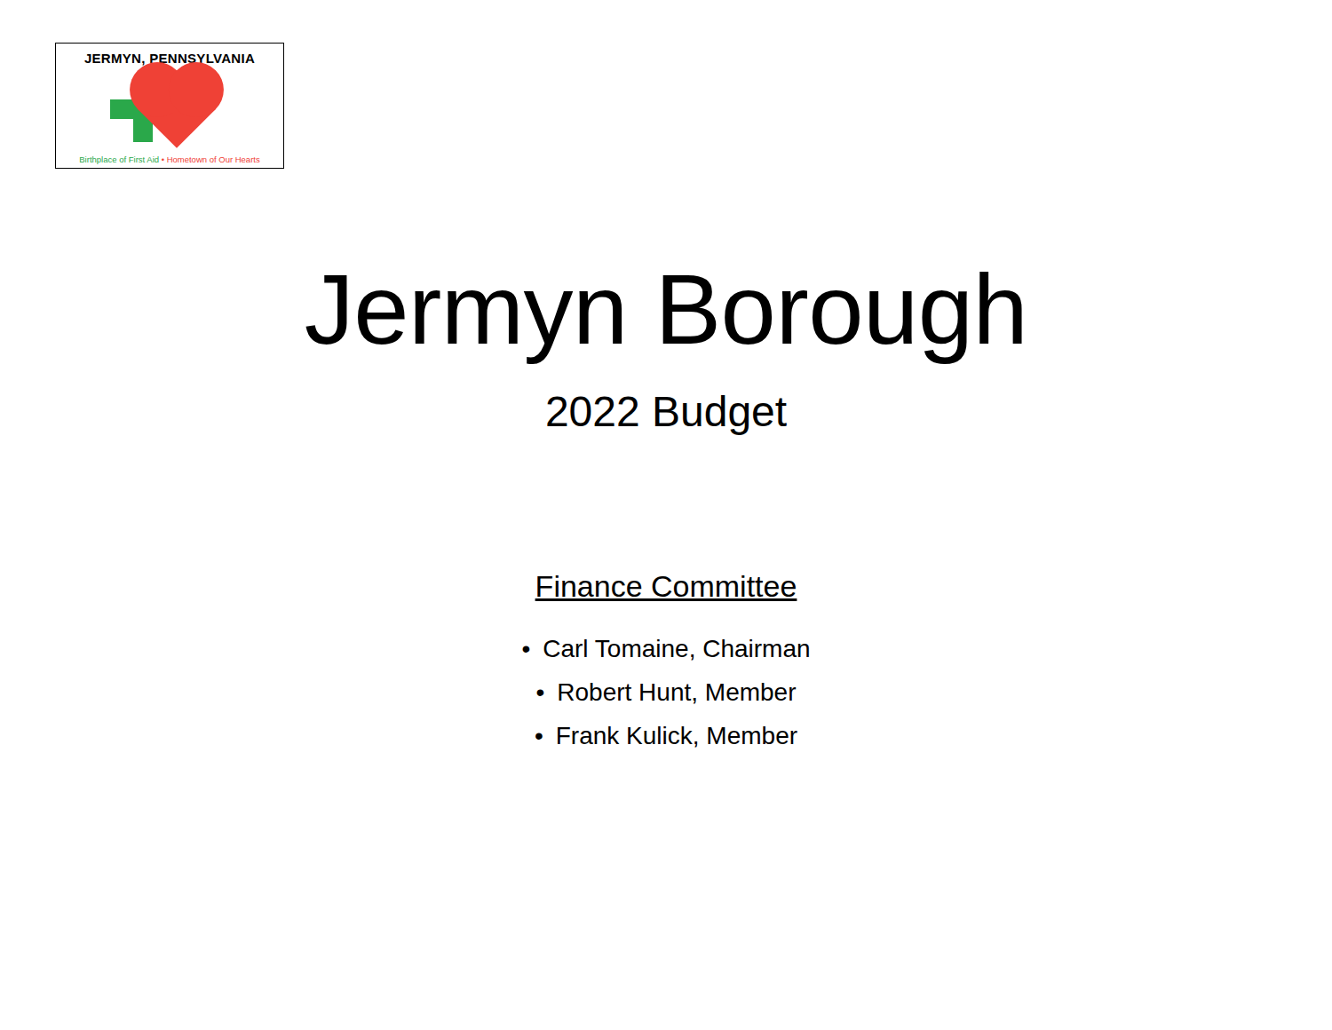JERMYN, PENNSYLVANIA
Birthplace of First Aid • Hometown of Our Hearts
Jermyn Borough
2022 Budget
Finance Committee
Carl Tomaine, Chairman
Robert Hunt, Member
Frank Kulick, Member